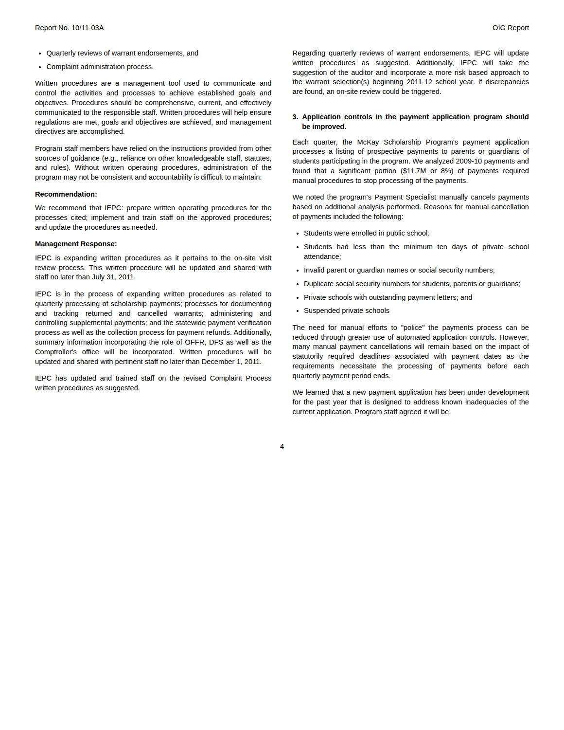Report No. 10/11-03A OIG Report
Quarterly reviews of warrant endorsements, and
Complaint administration process.
Written procedures are a management tool used to communicate and control the activities and processes to achieve established goals and objectives. Procedures should be comprehensive, current, and effectively communicated to the responsible staff. Written procedures will help ensure regulations are met, goals and objectives are achieved, and management directives are accomplished.
Program staff members have relied on the instructions provided from other sources of guidance (e.g., reliance on other knowledgeable staff, statutes, and rules). Without written operating procedures, administration of the program may not be consistent and accountability is difficult to maintain.
Recommendation:
We recommend that IEPC: prepare written operating procedures for the processes cited; implement and train staff on the approved procedures; and update the procedures as needed.
Management Response:
IEPC is expanding written procedures as it pertains to the on-site visit review process. This written procedure will be updated and shared with staff no later than July 31, 2011.
IEPC is in the process of expanding written procedures as related to quarterly processing of scholarship payments; processes for documenting and tracking returned and cancelled warrants; administering and controlling supplemental payments; and the statewide payment verification process as well as the collection process for payment refunds. Additionally, summary information incorporating the role of OFFR, DFS as well as the Comptroller's office will be incorporated. Written procedures will be updated and shared with pertinent staff no later than December 1, 2011.
IEPC has updated and trained staff on the revised Complaint Process written procedures as suggested.
Regarding quarterly reviews of warrant endorsements, IEPC will update written procedures as suggested. Additionally, IEPC will take the suggestion of the auditor and incorporate a more risk based approach to the warrant selection(s) beginning 2011-12 school year. If discrepancies are found, an on-site review could be triggered.
3. Application controls in the payment application program should be improved.
Each quarter, the McKay Scholarship Program's payment application processes a listing of prospective payments to parents or guardians of students participating in the program. We analyzed 2009-10 payments and found that a significant portion ($11.7M or 8%) of payments required manual procedures to stop processing of the payments.
We noted the program's Payment Specialist manually cancels payments based on additional analysis performed. Reasons for manual cancellation of payments included the following:
Students were enrolled in public school;
Students had less than the minimum ten days of private school attendance;
Invalid parent or guardian names or social security numbers;
Duplicate social security numbers for students, parents or guardians;
Private schools with outstanding payment letters; and
Suspended private schools
The need for manual efforts to "police" the payments process can be reduced through greater use of automated application controls. However, many manual payment cancellations will remain based on the impact of statutorily required deadlines associated with payment dates as the requirements necessitate the processing of payments before each quarterly payment period ends.
We learned that a new payment application has been under development for the past year that is designed to address known inadequacies of the current application. Program staff agreed it will be
4